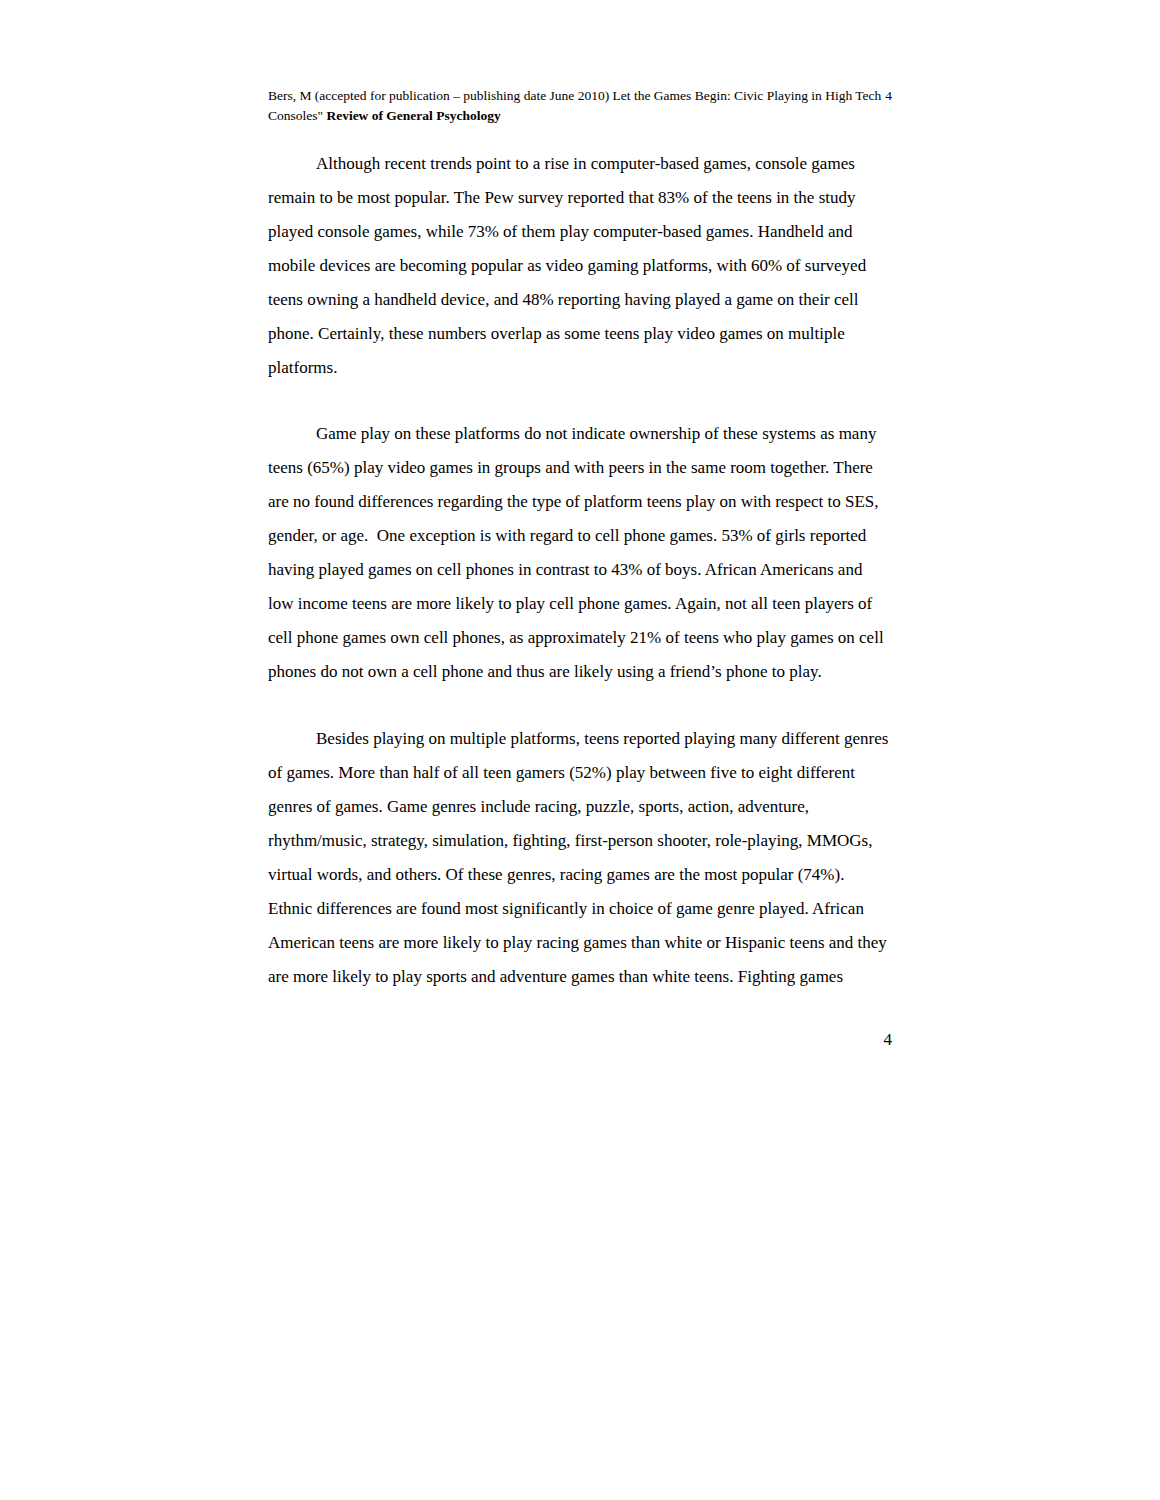4 Bers, M (accepted for publication – publishing date June 2010) Let the Games Begin: Civic Playing in High Tech Consoles" Review of General Psychology
Although recent trends point to a rise in computer-based games, console games remain to be most popular. The Pew survey reported that 83% of the teens in the study played console games, while 73% of them play computer-based games. Handheld and mobile devices are becoming popular as video gaming platforms, with 60% of surveyed teens owning a handheld device, and 48% reporting having played a game on their cell phone. Certainly, these numbers overlap as some teens play video games on multiple platforms.
Game play on these platforms do not indicate ownership of these systems as many teens (65%) play video games in groups and with peers in the same room together. There are no found differences regarding the type of platform teens play on with respect to SES, gender, or age. One exception is with regard to cell phone games. 53% of girls reported having played games on cell phones in contrast to 43% of boys. African Americans and low income teens are more likely to play cell phone games. Again, not all teen players of cell phone games own cell phones, as approximately 21% of teens who play games on cell phones do not own a cell phone and thus are likely using a friend’s phone to play.
Besides playing on multiple platforms, teens reported playing many different genres of games. More than half of all teen gamers (52%) play between five to eight different genres of games. Game genres include racing, puzzle, sports, action, adventure, rhythm/music, strategy, simulation, fighting, first-person shooter, role-playing, MMOGs, virtual words, and others. Of these genres, racing games are the most popular (74%). Ethnic differences are found most significantly in choice of game genre played. African American teens are more likely to play racing games than white or Hispanic teens and they are more likely to play sports and adventure games than white teens. Fighting games
4